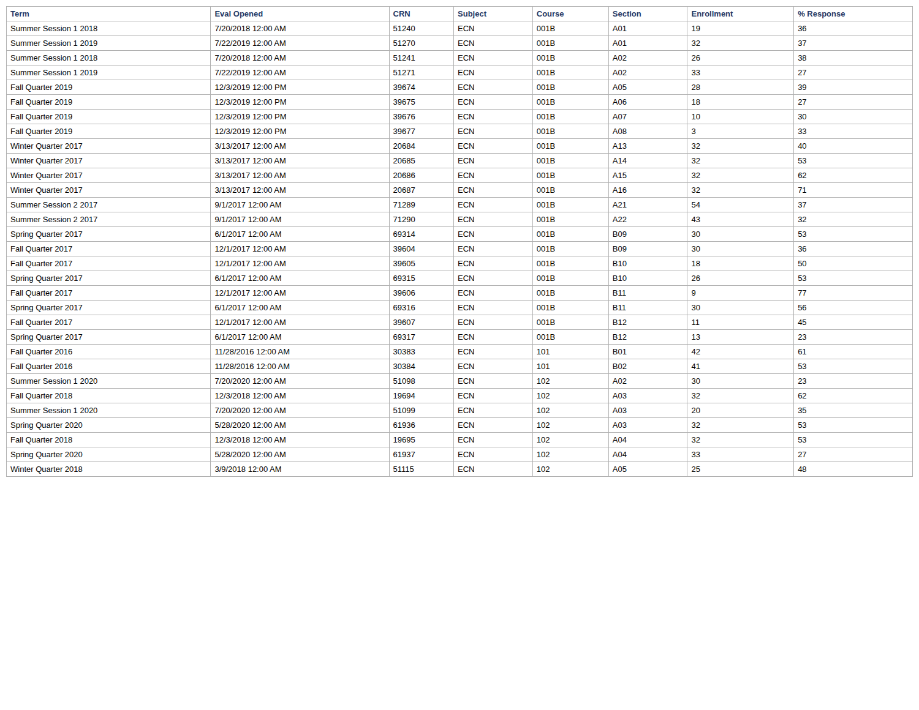| Term | Eval Opened | CRN | Subject | Course | Section | Enrollment | % Response |
| --- | --- | --- | --- | --- | --- | --- | --- |
| Summer Session 1 2018 | 7/20/2018 12:00 AM | 51240 | ECN | 001B | A01 | 19 | 36 |
| Summer Session 1 2019 | 7/22/2019 12:00 AM | 51270 | ECN | 001B | A01 | 32 | 37 |
| Summer Session 1 2018 | 7/20/2018 12:00 AM | 51241 | ECN | 001B | A02 | 26 | 38 |
| Summer Session 1 2019 | 7/22/2019 12:00 AM | 51271 | ECN | 001B | A02 | 33 | 27 |
| Fall Quarter 2019 | 12/3/2019 12:00 PM | 39674 | ECN | 001B | A05 | 28 | 39 |
| Fall Quarter 2019 | 12/3/2019 12:00 PM | 39675 | ECN | 001B | A06 | 18 | 27 |
| Fall Quarter 2019 | 12/3/2019 12:00 PM | 39676 | ECN | 001B | A07 | 10 | 30 |
| Fall Quarter 2019 | 12/3/2019 12:00 PM | 39677 | ECN | 001B | A08 | 3 | 33 |
| Winter Quarter 2017 | 3/13/2017 12:00 AM | 20684 | ECN | 001B | A13 | 32 | 40 |
| Winter Quarter 2017 | 3/13/2017 12:00 AM | 20685 | ECN | 001B | A14 | 32 | 53 |
| Winter Quarter 2017 | 3/13/2017 12:00 AM | 20686 | ECN | 001B | A15 | 32 | 62 |
| Winter Quarter 2017 | 3/13/2017 12:00 AM | 20687 | ECN | 001B | A16 | 32 | 71 |
| Summer Session 2 2017 | 9/1/2017 12:00 AM | 71289 | ECN | 001B | A21 | 54 | 37 |
| Summer Session 2 2017 | 9/1/2017 12:00 AM | 71290 | ECN | 001B | A22 | 43 | 32 |
| Spring Quarter 2017 | 6/1/2017 12:00 AM | 69314 | ECN | 001B | B09 | 30 | 53 |
| Fall Quarter 2017 | 12/1/2017 12:00 AM | 39604 | ECN | 001B | B09 | 30 | 36 |
| Fall Quarter 2017 | 12/1/2017 12:00 AM | 39605 | ECN | 001B | B10 | 18 | 50 |
| Spring Quarter 2017 | 6/1/2017 12:00 AM | 69315 | ECN | 001B | B10 | 26 | 53 |
| Fall Quarter 2017 | 12/1/2017 12:00 AM | 39606 | ECN | 001B | B11 | 9 | 77 |
| Spring Quarter 2017 | 6/1/2017 12:00 AM | 69316 | ECN | 001B | B11 | 30 | 56 |
| Fall Quarter 2017 | 12/1/2017 12:00 AM | 39607 | ECN | 001B | B12 | 11 | 45 |
| Spring Quarter 2017 | 6/1/2017 12:00 AM | 69317 | ECN | 001B | B12 | 13 | 23 |
| Fall Quarter 2016 | 11/28/2016 12:00 AM | 30383 | ECN | 101 | B01 | 42 | 61 |
| Fall Quarter 2016 | 11/28/2016 12:00 AM | 30384 | ECN | 101 | B02 | 41 | 53 |
| Summer Session 1 2020 | 7/20/2020 12:00 AM | 51098 | ECN | 102 | A02 | 30 | 23 |
| Fall Quarter 2018 | 12/3/2018 12:00 AM | 19694 | ECN | 102 | A03 | 32 | 62 |
| Summer Session 1 2020 | 7/20/2020 12:00 AM | 51099 | ECN | 102 | A03 | 20 | 35 |
| Spring Quarter 2020 | 5/28/2020 12:00 AM | 61936 | ECN | 102 | A03 | 32 | 53 |
| Fall Quarter 2018 | 12/3/2018 12:00 AM | 19695 | ECN | 102 | A04 | 32 | 53 |
| Spring Quarter 2020 | 5/28/2020 12:00 AM | 61937 | ECN | 102 | A04 | 33 | 27 |
| Winter Quarter 2018 | 3/9/2018 12:00 AM | 51115 | ECN | 102 | A05 | 25 | 48 |